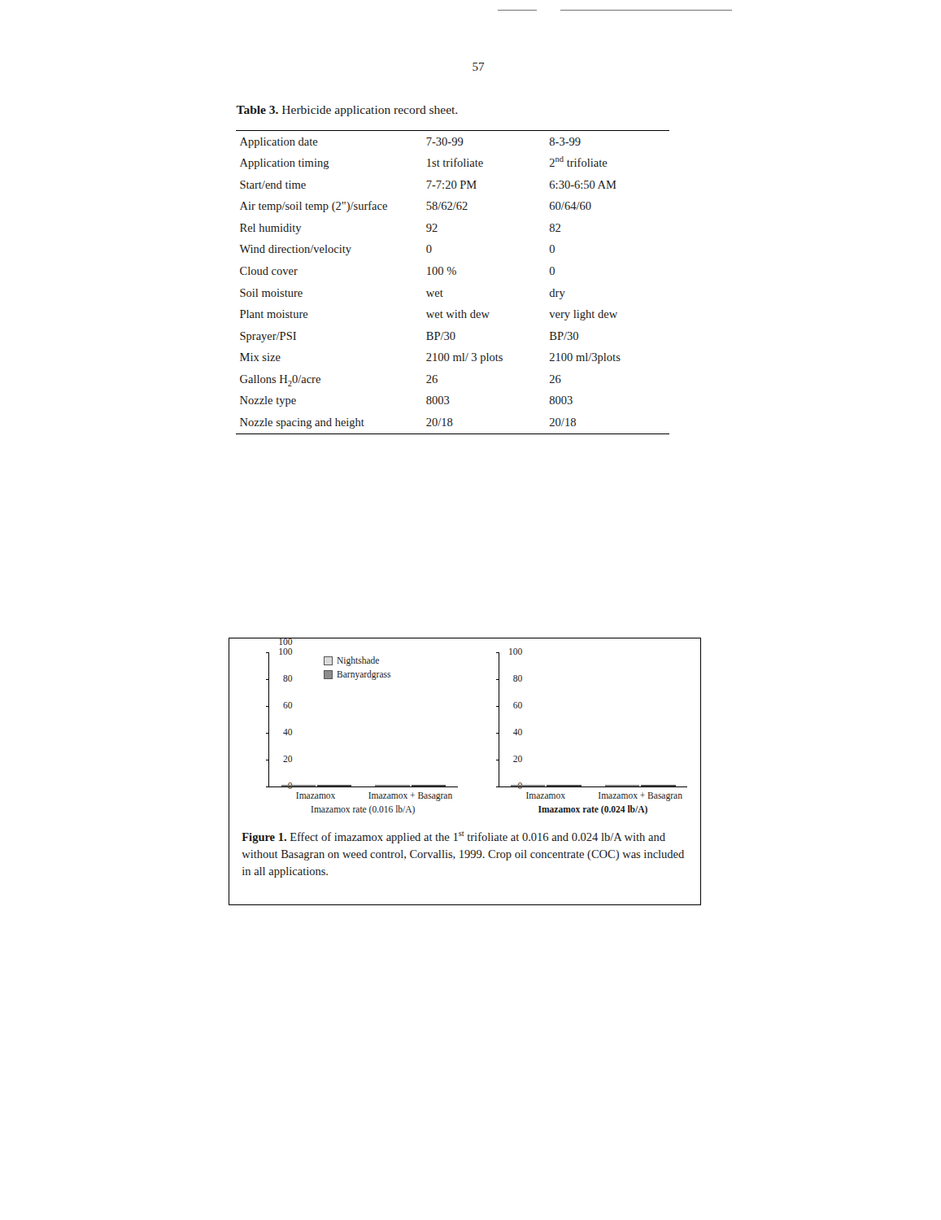57
Table 3. Herbicide application record sheet.
| Application date | 7-30-99 | 8-3-99 |
| Application timing | 1st trifoliate | 2 nd trifoliate |
| Start/end time | 7-7:20 PM | 6:30-6:50 AM |
| Air temp/soil temp (2")/surface | 58/62/62 | 60/64/60 |
| Rel humidity | 92 | 82 |
| Wind direction/velocity | 0 | 0 |
| Cloud cover | 100 % | 0 |
| Soil moisture | wet | dry |
| Plant moisture | wet with dew | very light dew |
| Sprayer/PSI | BP/30 | BP/30 |
| Mix size | 2100 ml/ 3 plots | 2100 ml/3plots |
| Gallons H 2 0/acre | 26 | 26 |
| Nozzle type | 8003 | 8003 |
| Nozzle spacing and height | 20/18 | 20/18 |
Nightshade
Barnyardgrass
100 100 80 60 40 20 0
Imazamox Imazamox + Basagran
Imazamox rate (0.016 lb/A)
100 80 60 40 20 0
Imazamox Imazamox + Basagran
Imazamox rate (0.024 lb/A)
Figure 1. Effect of imazamox applied at the 1st trifoliate at 0.016 and 0.024 lb/A with and without Basagran on weed control, Corvallis, 1999. Crop oil concentrate (COC) was included in all applications.